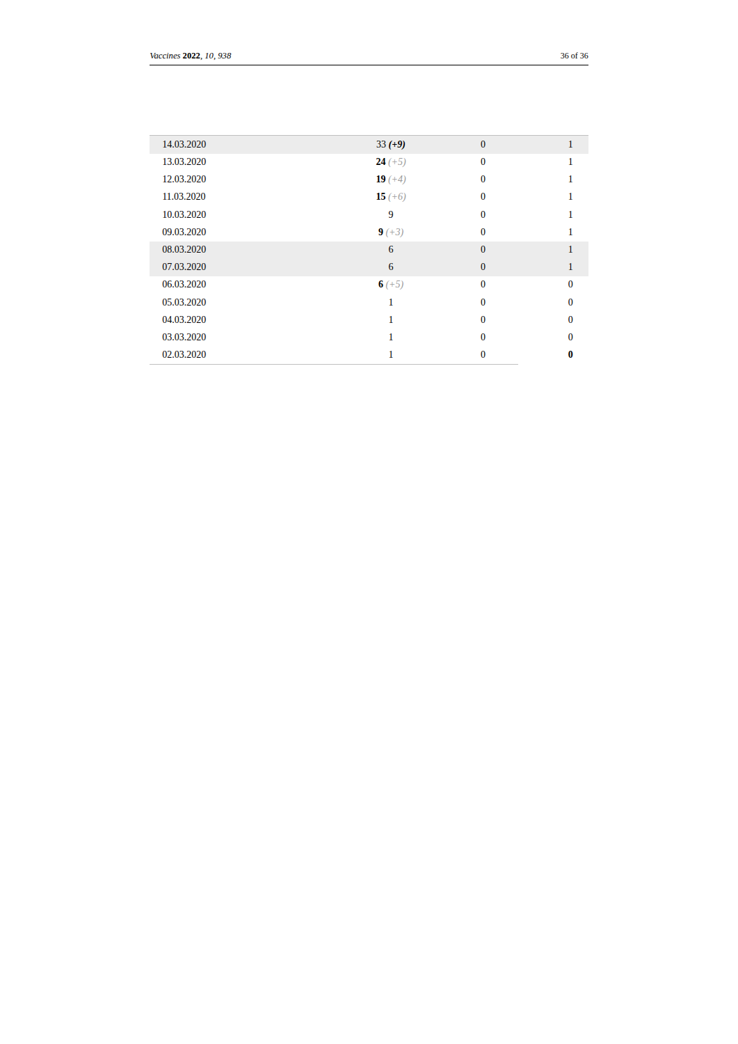Vaccines 2022, 10, 938
36 of 36
| 14.03.2020 | 33 (+9) | 0 | 1 |
| 13.03.2020 | 24 (+5) | 0 | 1 |
| 12.03.2020 | 19 (+4) | 0 | 1 |
| 11.03.2020 | 15 (+6) | 0 | 1 |
| 10.03.2020 | 9 | 0 | 1 |
| 09.03.2020 | 9 (+3) | 0 | 1 |
| 08.03.2020 | 6 | 0 | 1 |
| 07.03.2020 | 6 | 0 | 1 |
| 06.03.2020 | 6 (+5) | 0 | 0 |
| 05.03.2020 | 1 | 0 | 0 |
| 04.03.2020 | 1 | 0 | 0 |
| 03.03.2020 | 1 | 0 | 0 |
| 02.03.2020 | 1 | 0 | 0 |